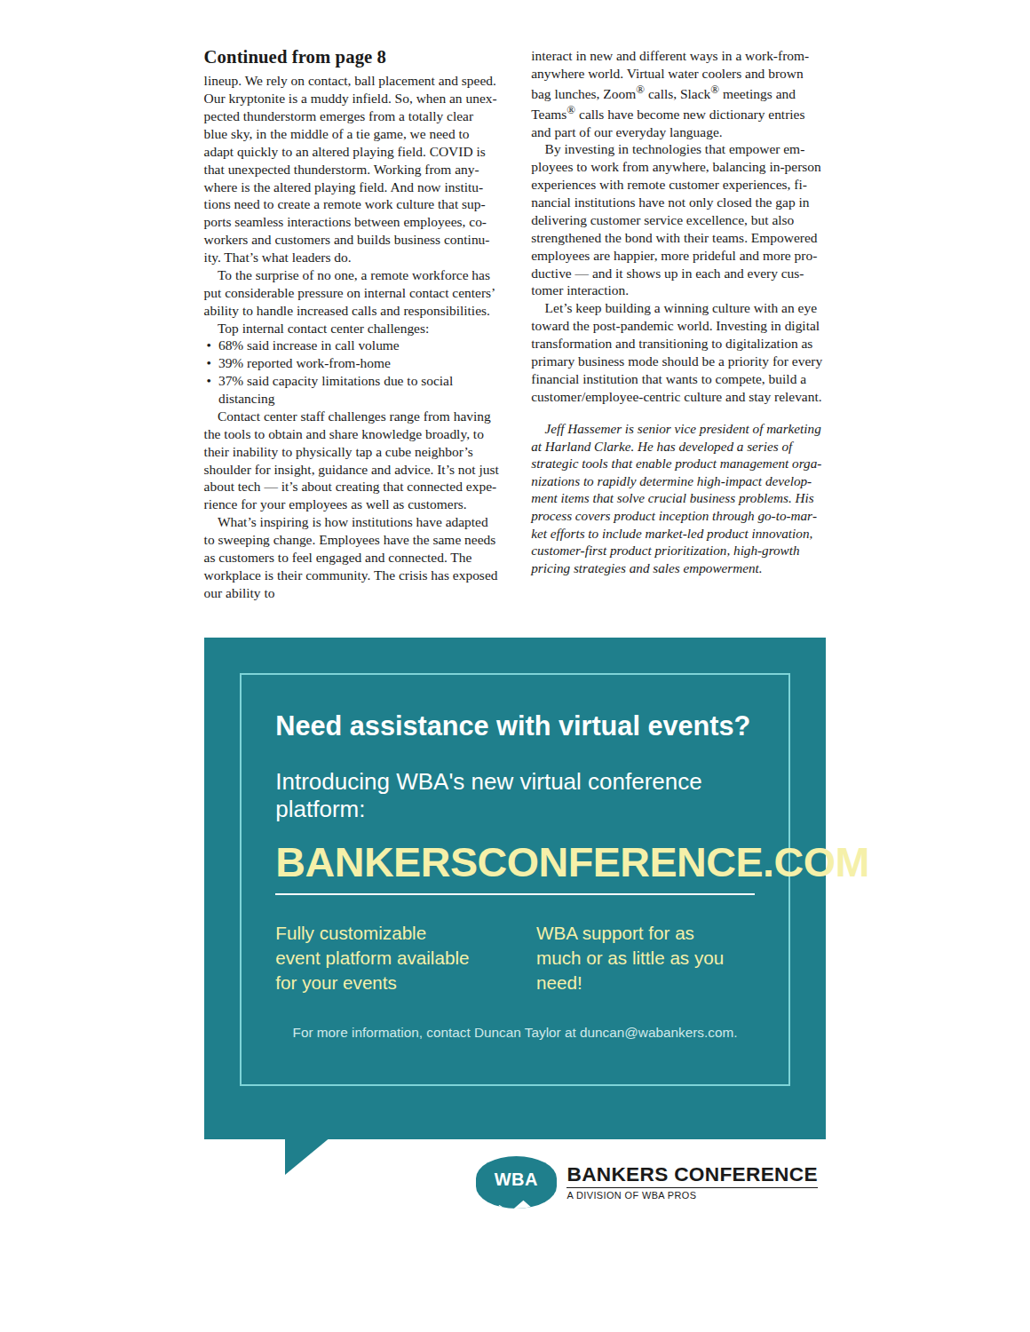Continued from page 8
lineup. We rely on contact, ball placement and speed. Our kryptonite is a muddy infield. So, when an unexpected thunderstorm emerges from a totally clear blue sky, in the middle of a tie game, we need to adapt quickly to an altered playing field. COVID is that unexpected thunderstorm. Working from anywhere is the altered playing field. And now institutions need to create a remote work culture that supports seamless interactions between employees, coworkers and customers and builds business continuity. That’s what leaders do.
To the surprise of no one, a remote workforce has put considerable pressure on internal contact centers’ ability to handle increased calls and responsibilities.
Top internal contact center challenges:
68% said increase in call volume
39% reported work-from-home
37% said capacity limitations due to social distancing
Contact center staff challenges range from having the tools to obtain and share knowledge broadly, to their inability to physically tap a cube neighbor’s shoulder for insight, guidance and advice. It’s not just about tech — it’s about creating that connected experience for your employees as well as customers.
What’s inspiring is how institutions have adapted to sweeping change. Employees have the same needs as customers to feel engaged and connected. The workplace is their community. The crisis has exposed our ability to
interact in new and different ways in a work-from-anywhere world. Virtual water coolers and brown bag lunches, Zoom® calls, Slack® meetings and Teams® calls have become new dictionary entries and part of our everyday language.
By investing in technologies that empower employees to work from anywhere, balancing in-person experiences with remote customer experiences, financial institutions have not only closed the gap in delivering customer service excellence, but also strengthened the bond with their teams. Empowered employees are happier, more prideful and more productive — and it shows up in each and every customer interaction.
Let’s keep building a winning culture with an eye toward the post-pandemic world. Investing in digital transformation and transitioning to digitalization as primary business mode should be a priority for every financial institution that wants to compete, build a customer/employee-centric culture and stay relevant.
Jeff Hassemer is senior vice president of marketing at Harland Clarke. He has developed a series of strategic tools that enable product management organizations to rapidly determine high-impact development items that solve crucial business problems. His process covers product inception through go-to-market efforts to include market-led product innovation, customer-first product prioritization, high-growth pricing strategies and sales empowerment.
Need assistance with virtual events?
Introducing WBA's new virtual conference platform:
BANKERSCONFERENCE.COM
Fully customizable
event platform available
for your events
WBA support for as
much or as little as you
need!
For more information, contact Duncan Taylor at duncan@wabankers.com.
WBA
BANKERS CONFERENCE
A DIVISION OF WBA PROS